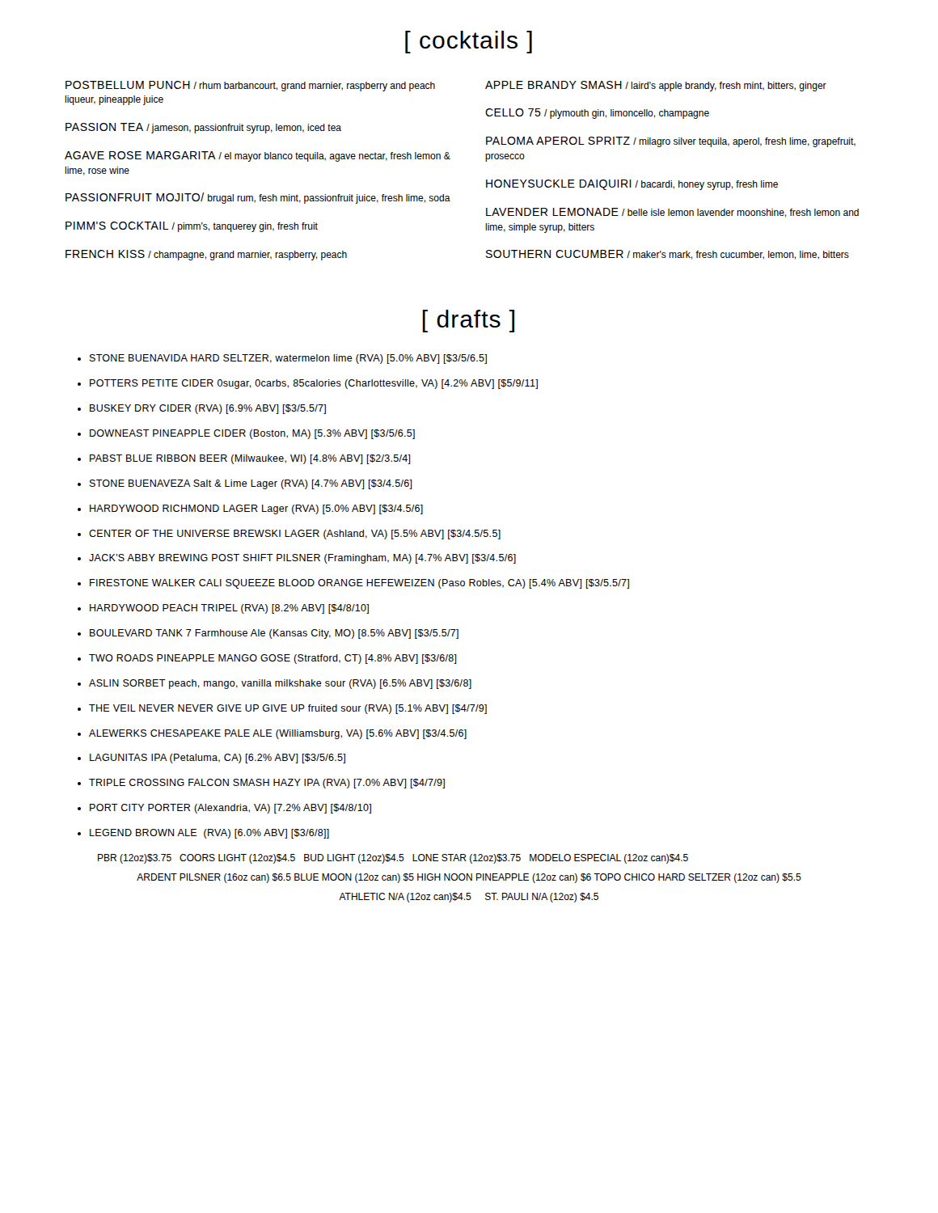[ cocktails ]
POSTBELLUM PUNCH / rhum barbancourt, grand marnier, raspberry and peach liqueur, pineapple juice
PASSION TEA / jameson, passionfruit syrup, lemon, iced tea
AGAVE ROSE MARGARITA / el mayor blanco tequila, agave nectar, fresh lemon & lime, rose wine
PASSIONFRUIT MOJITO/ brugal rum, fesh mint, passionfruit juice, fresh lime, soda
PIMM'S COCKTAIL / pimm's, tanquerey gin, fresh fruit
FRENCH KISS / champagne, grand marnier, raspberry, peach
APPLE BRANDY SMASH / laird's apple brandy, fresh mint, bitters, ginger
CELLO 75 / plymouth gin, limoncello, champagne
PALOMA APEROL SPRITZ / milagro silver tequila, aperol, fresh lime, grapefruit, prosecco
HONEYSUCKLE DAIQUIRI / bacardi, honey syrup, fresh lime
LAVENDER LEMONADE / belle isle lemon lavender moonshine, fresh lemon and lime, simple syrup, bitters
SOUTHERN CUCUMBER / maker's mark, fresh cucumber, lemon, lime, bitters
[ drafts ]
STONE BUENAVIDA HARD SELTZER, watermelon lime (RVA) [5.0% ABV] [$3/5/6.5]
POTTERS PETITE CIDER 0sugar, 0carbs, 85calories (Charlottesville, VA) [4.2% ABV] [$5/9/11]
BUSKEY DRY CIDER (RVA) [6.9% ABV] [$3/5.5/7]
DOWNEAST PINEAPPLE CIDER (Boston, MA) [5.3% ABV] [$3/5/6.5]
PABST BLUE RIBBON BEER (Milwaukee, WI) [4.8% ABV] [$2/3.5/4]
STONE BUENAVEZA Salt & Lime Lager (RVA) [4.7% ABV] [$3/4.5/6]
HARDYWOOD RICHMOND LAGER Lager (RVA) [5.0% ABV] [$3/4.5/6]
CENTER OF THE UNIVERSE BREWSKI LAGER (Ashland, VA) [5.5% ABV] [$3/4.5/5.5]
JACK'S ABBY BREWING POST SHIFT PILSNER (Framingham, MA) [4.7% ABV] [$3/4.5/6]
FIRESTONE WALKER CALI SQUEEZE BLOOD ORANGE HEFEWEIZEN (Paso Robles, CA) [5.4% ABV] [$3/5.5/7]
HARDYWOOD PEACH TRIPEL (RVA) [8.2% ABV] [$4/8/10]
BOULEVARD TANK 7 Farmhouse Ale (Kansas City, MO) [8.5% ABV] [$3/5.5/7]
TWO ROADS PINEAPPLE MANGO GOSE (Stratford, CT) [4.8% ABV] [$3/6/8]
ASLIN SORBET peach, mango, vanilla milkshake sour (RVA) [6.5% ABV] [$3/6/8]
THE VEIL NEVER NEVER GIVE UP GIVE UP fruited sour (RVA) [5.1% ABV] [$4/7/9]
ALEWERKS CHESAPEAKE PALE ALE (Williamsburg, VA) [5.6% ABV] [$3/4.5/6]
LAGUNITAS IPA (Petaluma, CA) [6.2% ABV] [$3/5/6.5]
TRIPLE CROSSING FALCON SMASH HAZY IPA (RVA) [7.0% ABV] [$4/7/9]
PORT CITY PORTER (Alexandria, VA) [7.2% ABV] [$4/8/10]
LEGEND BROWN ALE (RVA) [6.0% ABV] [$3/6/8]]
PBR (12oz)$3.75 COORS LIGHT (12oz)$4.5 BUD LIGHT (12oz)$4.5 LONE STAR (12oz)$3.75 MODELO ESPECIAL (12oz can)$4.5
ARDENT PILSNER (16oz can) $6.5 BLUE MOON (12oz can) $5 HIGH NOON PINEAPPLE (12oz can) $6 TOPO CHICO HARD SELTZER (12oz can) $5.5
ATHLETIC N/A (12oz can)$4.5 ST. PAULI N/A (12oz) $4.5